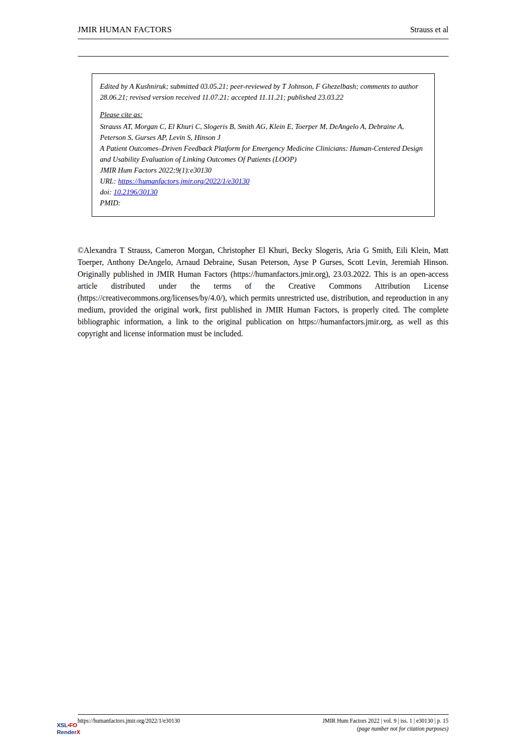JMIR HUMAN FACTORS
Strauss et al
Edited by A Kushniruk; submitted 03.05.21; peer-reviewed by T Johnson, F Ghezelbash; comments to author 28.06.21; revised version received 11.07.21; accepted 11.11.21; published 23.03.22
Please cite as:
Strauss AT, Morgan C, El Khuri C, Slogeris B, Smith AG, Klein E, Toerper M, DeAngelo A, Debraine A, Peterson S, Gurses AP, Levin S, Hinson J A Patient Outcomes–Driven Feedback Platform for Emergency Medicine Clinicians: Human-Centered Design and Usability Evaluation of Linking Outcomes Of Patients (LOOP) JMIR Hum Factors 2022;9(1):e30130 URL: https://humanfactors.jmir.org/2022/1/e30130 doi: 10.2196/30130 PMID:
©Alexandra T Strauss, Cameron Morgan, Christopher El Khuri, Becky Slogeris, Aria G Smith, Eili Klein, Matt Toerper, Anthony DeAngelo, Arnaud Debraine, Susan Peterson, Ayse P Gurses, Scott Levin, Jeremiah Hinson. Originally published in JMIR Human Factors (https://humanfactors.jmir.org), 23.03.2022. This is an open-access article distributed under the terms of the Creative Commons Attribution License (https://creativecommons.org/licenses/by/4.0/), which permits unrestricted use, distribution, and reproduction in any medium, provided the original work, first published in JMIR Human Factors, is properly cited. The complete bibliographic information, a link to the original publication on https://humanfactors.jmir.org, as well as this copyright and license information must be included.
XSL•FO
Render X
https://humanfactors.jmir.org/2022/1/e30130
JMIR Hum Factors 2022 | vol. 9 | iss. 1 | e30130 | p. 15
(page number not for citation purposes)